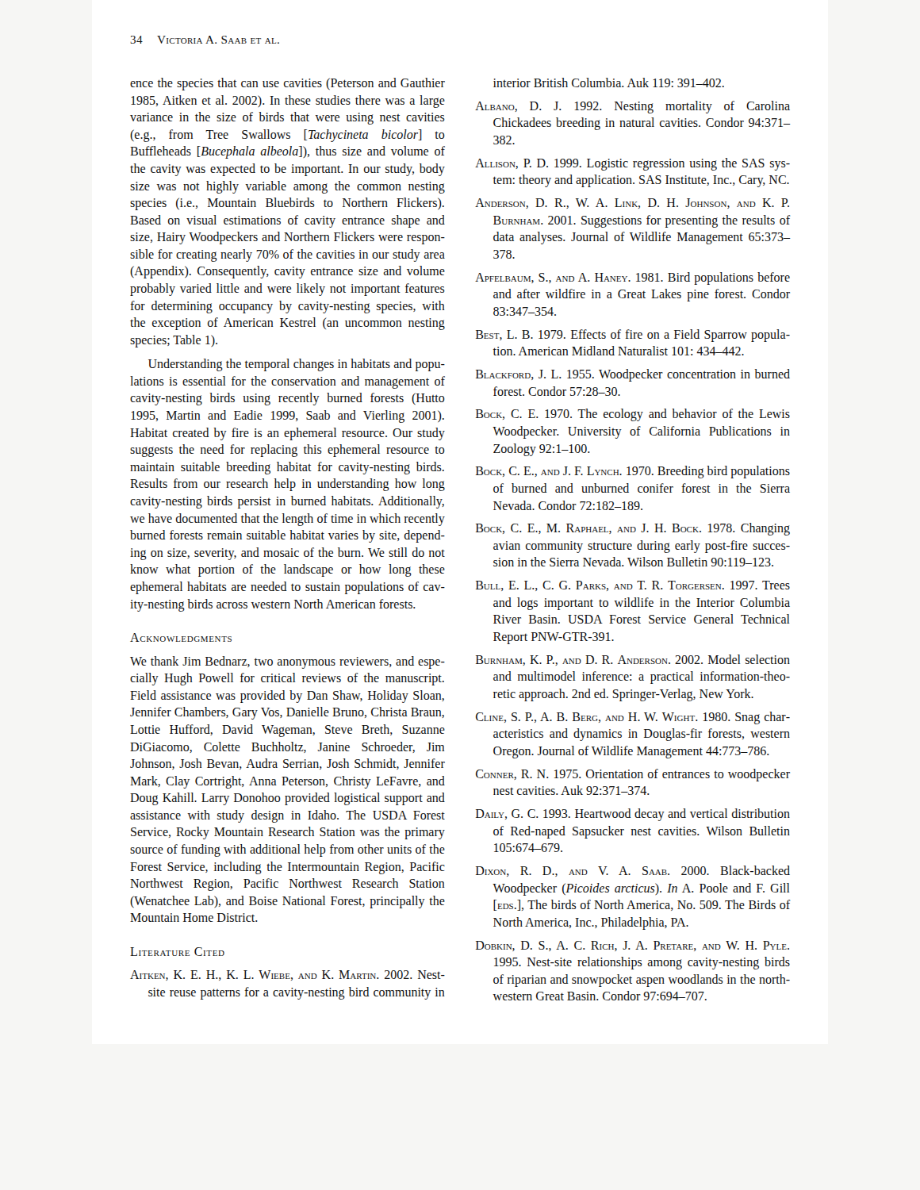34 Victoria A. Saab et al.
ence the species that can use cavities (Peterson and Gauthier 1985, Aitken et al. 2002). In these studies there was a large variance in the size of birds that were using nest cavities (e.g., from Tree Swallows [Tachycineta bicolor] to Buffleheads [Bucephala albeola]), thus size and volume of the cavity was expected to be important. In our study, body size was not highly variable among the common nesting species (i.e., Mountain Bluebirds to Northern Flickers). Based on visual estimations of cavity entrance shape and size, Hairy Woodpeckers and Northern Flickers were responsible for creating nearly 70% of the cavities in our study area (Appendix). Consequently, cavity entrance size and volume probably varied little and were likely not important features for determining occupancy by cavity-nesting species, with the exception of American Kestrel (an uncommon nesting species; Table 1).
Understanding the temporal changes in habitats and populations is essential for the conservation and management of cavity-nesting birds using recently burned forests (Hutto 1995, Martin and Eadie 1999, Saab and Vierling 2001). Habitat created by fire is an ephemeral resource. Our study suggests the need for replacing this ephemeral resource to maintain suitable breeding habitat for cavity-nesting birds. Results from our research help in understanding how long cavity-nesting birds persist in burned habitats. Additionally, we have documented that the length of time in which recently burned forests remain suitable habitat varies by site, depending on size, severity, and mosaic of the burn. We still do not know what portion of the landscape or how long these ephemeral habitats are needed to sustain populations of cavity-nesting birds across western North American forests.
Acknowledgments
We thank Jim Bednarz, two anonymous reviewers, and especially Hugh Powell for critical reviews of the manuscript. Field assistance was provided by Dan Shaw, Holiday Sloan, Jennifer Chambers, Gary Vos, Danielle Bruno, Christa Braun, Lottie Hufford, David Wageman, Steve Breth, Suzanne DiGiacomo, Colette Buchholtz, Janine Schroeder, Jim Johnson, Josh Bevan, Audra Serrian, Josh Schmidt, Jennifer Mark, Clay Cortright, Anna Peterson, Christy LeFavre, and Doug Kahill. Larry Donohoo provided logistical support and assistance with study design in Idaho. The USDA Forest Service, Rocky Mountain Research Station was the primary source of funding with additional help from other units of the Forest Service, including the Intermountain Region, Pacific Northwest Region, Pacific Northwest Research Station (Wenatchee Lab), and Boise National Forest, principally the Mountain Home District.
Literature Cited
Aitken, K. E. H., K. L. Wiebe, and K. Martin. 2002. Nest-site reuse patterns for a cavity-nesting bird community in interior British Columbia. Auk 119: 391–402.
Albano, D. J. 1992. Nesting mortality of Carolina Chickadees breeding in natural cavities. Condor 94:371–382.
Allison, P. D. 1999. Logistic regression using the SAS system: theory and application. SAS Institute, Inc., Cary, NC.
Anderson, D. R., W. A. Link, D. H. Johnson, and K. P. Burnham. 2001. Suggestions for presenting the results of data analyses. Journal of Wildlife Management 65:373–378.
Apfelbaum, S., and A. Haney. 1981. Bird populations before and after wildfire in a Great Lakes pine forest. Condor 83:347–354.
Best, L. B. 1979. Effects of fire on a Field Sparrow population. American Midland Naturalist 101: 434–442.
Blackford, J. L. 1955. Woodpecker concentration in burned forest. Condor 57:28–30.
Bock, C. E. 1970. The ecology and behavior of the Lewis Woodpecker. University of California Publications in Zoology 92:1–100.
Bock, C. E., and J. F. Lynch. 1970. Breeding bird populations of burned and unburned conifer forest in the Sierra Nevada. Condor 72:182–189.
Bock, C. E., M. Raphael, and J. H. Bock. 1978. Changing avian community structure during early post-fire succession in the Sierra Nevada. Wilson Bulletin 90:119–123.
Bull, E. L., C. G. Parks, and T. R. Torgersen. 1997. Trees and logs important to wildlife in the Interior Columbia River Basin. USDA Forest Service General Technical Report PNW-GTR-391.
Burnham, K. P., and D. R. Anderson. 2002. Model selection and multimodel inference: a practical information-theoretic approach. 2nd ed. Springer-Verlag, New York.
Cline, S. P., A. B. Berg, and H. W. Wight. 1980. Snag characteristics and dynamics in Douglas-fir forests, western Oregon. Journal of Wildlife Management 44:773–786.
Conner, R. N. 1975. Orientation of entrances to woodpecker nest cavities. Auk 92:371–374.
Daily, G. C. 1993. Heartwood decay and vertical distribution of Red-naped Sapsucker nest cavities. Wilson Bulletin 105:674–679.
Dixon, R. D., and V. A. Saab. 2000. Black-backed Woodpecker (Picoides arcticus). In A. Poole and F. Gill [eds.], The birds of North America, No. 509. The Birds of North America, Inc., Philadelphia, PA.
Dobkin, D. S., A. C. Rich, J. A. Pretare, and W. H. Pyle. 1995. Nest-site relationships among cavity-nesting birds of riparian and snowpocket aspen woodlands in the northwestern Great Basin. Condor 97:694–707.